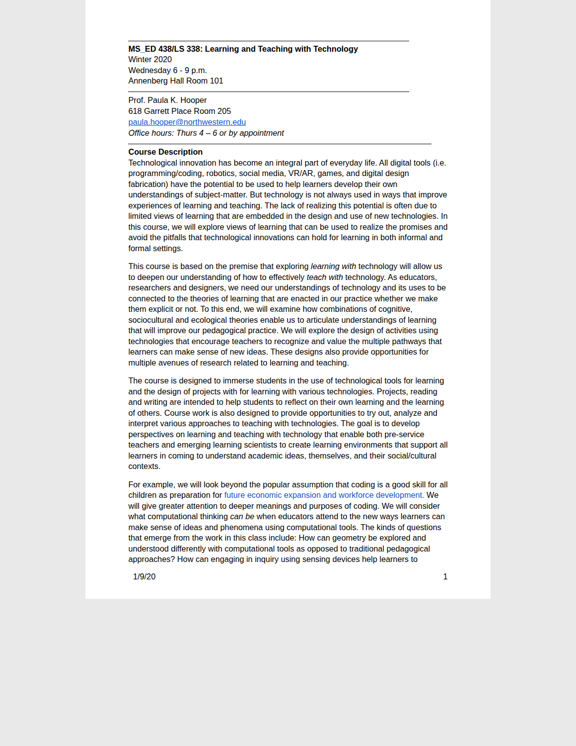MS_ED 438/LS 338: Learning and Teaching with Technology
Winter 2020
Wednesday 6 - 9 p.m.
Annenberg Hall Room 101
Prof. Paula K. Hooper 618 Garrett Place Room 205 paula.hooper@northwestern.edu Office hours: Thurs 4 – 6 or by appointment
Course Description
Technological innovation has become an integral part of everyday life. All digital tools (i.e. programming/coding, robotics, social media, VR/AR, games, and digital design fabrication) have the potential to be used to help learners develop their own understandings of subject-matter. But technology is not always used in ways that improve experiences of learning and teaching. The lack of realizing this potential is often due to limited views of learning that are embedded in the design and use of new technologies. In this course, we will explore views of learning that can be used to realize the promises and avoid the pitfalls that technological innovations can hold for learning in both informal and formal settings.
This course is based on the premise that exploring learning with technology will allow us to deepen our understanding of how to effectively teach with technology. As educators, researchers and designers, we need our understandings of technology and its uses to be connected to the theories of learning that are enacted in our practice whether we make them explicit or not. To this end, we will examine how combinations of cognitive, sociocultural and ecological theories enable us to articulate understandings of learning that will improve our pedagogical practice. We will explore the design of activities using technologies that encourage teachers to recognize and value the multiple pathways that learners can make sense of new ideas. These designs also provide opportunities for multiple avenues of research related to learning and teaching.
The course is designed to immerse students in the use of technological tools for learning and the design of projects with for learning with various technologies. Projects, reading and writing are intended to help students to reflect on their own learning and the learning of others. Course work is also designed to provide opportunities to try out, analyze and interpret various approaches to teaching with technologies. The goal is to develop perspectives on learning and teaching with technology that enable both pre-service teachers and emerging learning scientists to create learning environments that support all learners in coming to understand academic ideas, themselves, and their social/cultural contexts.
For example, we will look beyond the popular assumption that coding is a good skill for all children as preparation for future economic expansion and workforce development. We will give greater attention to deeper meanings and purposes of coding. We will consider what computational thinking can be when educators attend to the new ways learners can make sense of ideas and phenomena using computational tools. The kinds of questions that emerge from the work in this class include: How can geometry be explored and understood differently with computational tools as opposed to traditional pedagogical approaches? How can engaging in inquiry using sensing devices help learners to
1/9/20 1